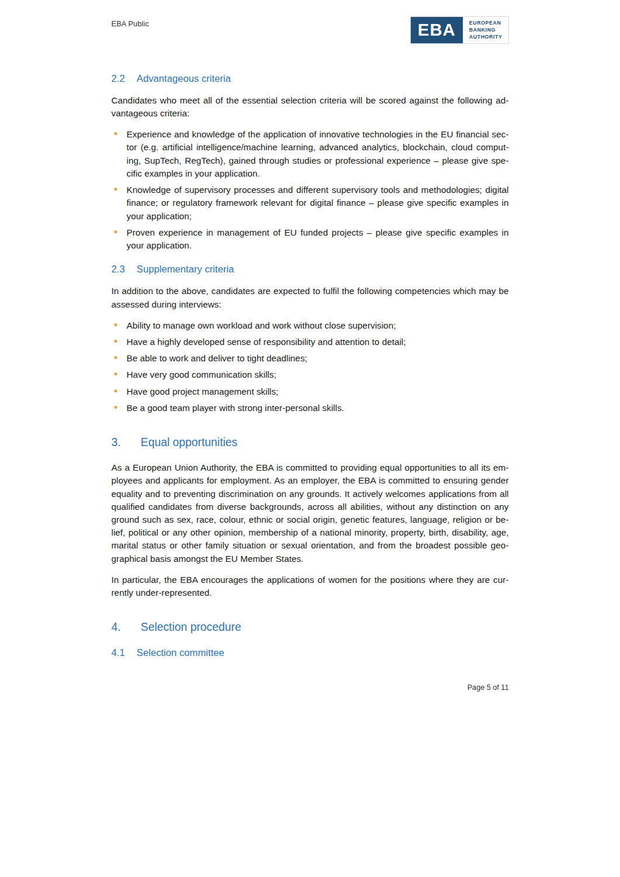EBA Public
EBA
European Banking Authority
2.2 Advantageous criteria
Candidates who meet all of the essential selection criteria will be scored against the following advantageous criteria:
Experience and knowledge of the application of innovative technologies in the EU financial sector (e.g. artificial intelligence/machine learning, advanced analytics, blockchain, cloud computing, SupTech, RegTech), gained through studies or professional experience – please give specific examples in your application.
Knowledge of supervisory processes and different supervisory tools and methodologies; digital finance; or regulatory framework relevant for digital finance – please give specific examples in your application;
Proven experience in management of EU funded projects – please give specific examples in your application.
2.3 Supplementary criteria
In addition to the above, candidates are expected to fulfil the following competencies which may be assessed during interviews:
Ability to manage own workload and work without close supervision;
Have a highly developed sense of responsibility and attention to detail;
Be able to work and deliver to tight deadlines;
Have very good communication skills;
Have good project management skills;
Be a good team player with strong inter-personal skills.
3. Equal opportunities
As a European Union Authority, the EBA is committed to providing equal opportunities to all its employees and applicants for employment. As an employer, the EBA is committed to ensuring gender equality and to preventing discrimination on any grounds. It actively welcomes applications from all qualified candidates from diverse backgrounds, across all abilities, without any distinction on any ground such as sex, race, colour, ethnic or social origin, genetic features, language, religion or belief, political or any other opinion, membership of a national minority, property, birth, disability, age, marital status or other family situation or sexual orientation, and from the broadest possible geographical basis amongst the EU Member States.
In particular, the EBA encourages the applications of women for the positions where they are currently under-represented.
4. Selection procedure
4.1 Selection committee
Page 5 of 11